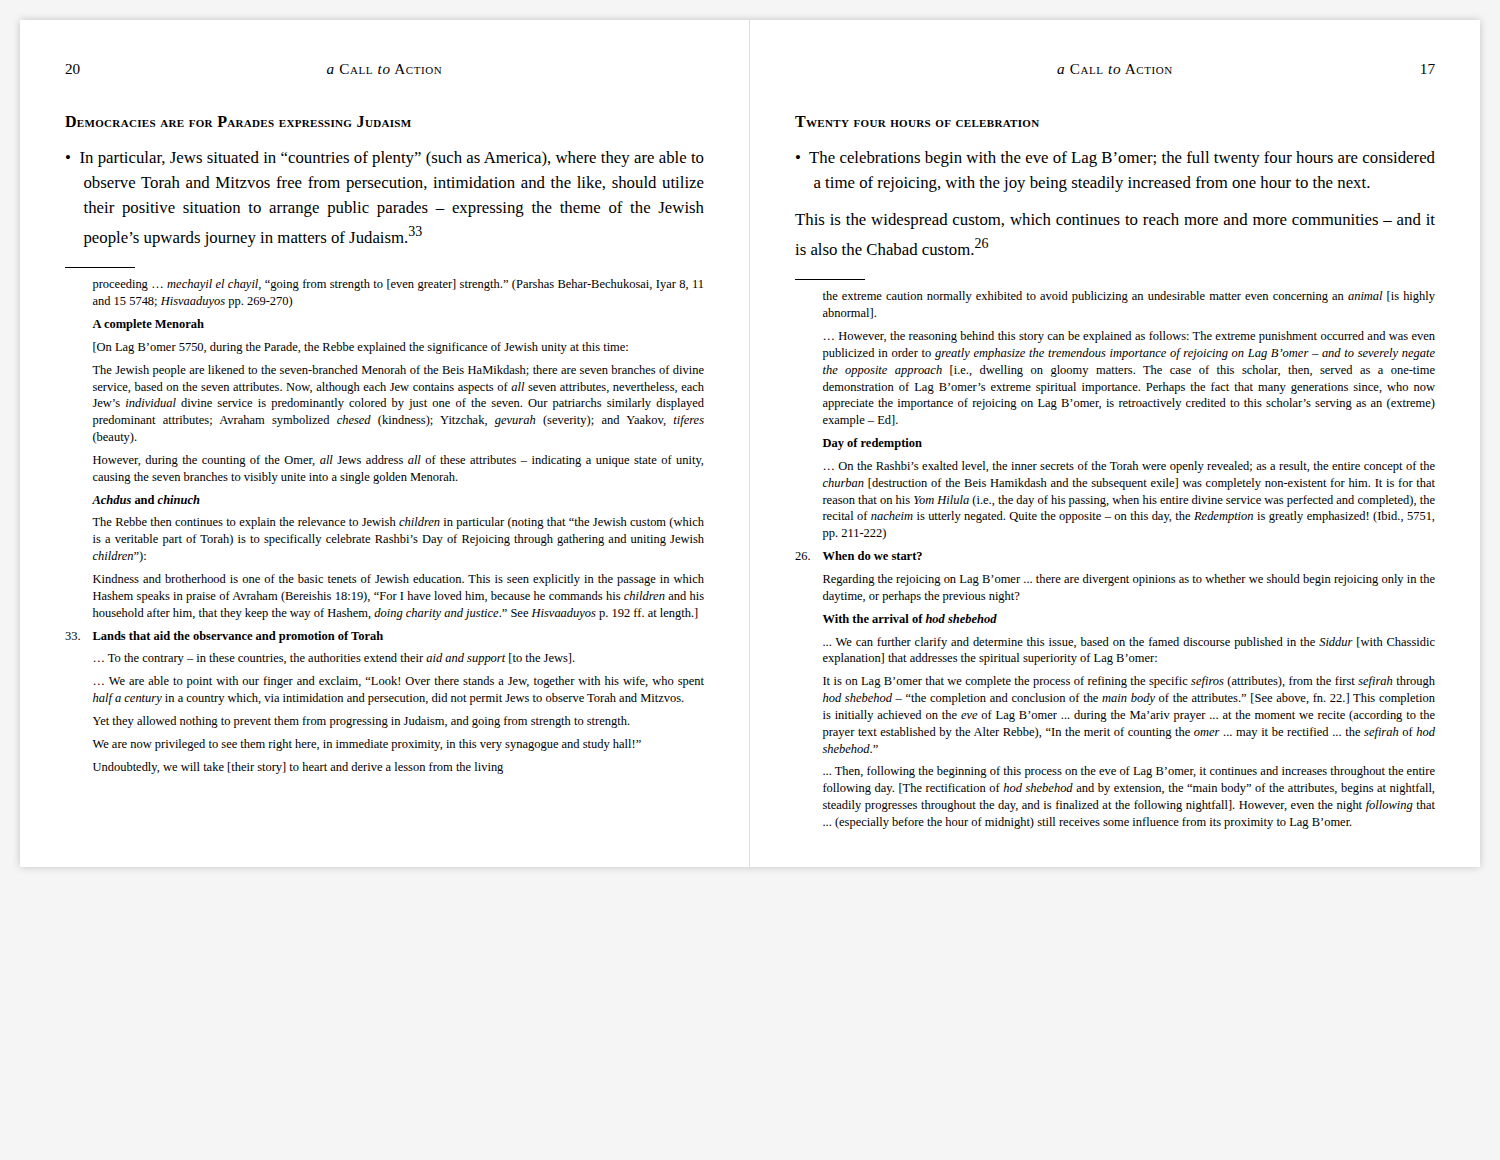20
a Call to Action
Democracies are for Parades expressing Judaism
• In particular, Jews situated in “countries of plenty” (such as America), where they are able to observe Torah and Mitzvos free from persecution, intimidation and the like, should utilize their positive situation to arrange public parades – expressing the theme of the Jewish people’s upwards journey in matters of Judaism.33
proceeding … mechayil el chayil, “going from strength to [even greater] strength.” (Parshas Behar-Bechukosai, Iyar 8, 11 and 15 5748; Hisvaaduyos pp. 269-270)
A complete Menorah
[On Lag B’omer 5750, during the Parade, the Rebbe explained the significance of Jewish unity at this time:
The Jewish people are likened to the seven-branched Menorah of the Beis HaMikdash; there are seven branches of divine service, based on the seven attributes. Now, although each Jew contains aspects of all seven attributes, nevertheless, each Jew’s individual divine service is predominantly colored by just one of the seven. Our patriarchs similarly displayed predominant attributes; Avraham symbolized chesed (kindness); Yitzchak, gevurah (severity); and Yaakov, tiferes (beauty).
However, during the counting of the Omer, all Jews address all of these attributes – indicating a unique state of unity, causing the seven branches to visibly unite into a single golden Menorah.
Achdus and chinuch
The Rebbe then continues to explain the relevance to Jewish children in particular (noting that “the Jewish custom (which is a veritable part of Torah) is to specifically celebrate Rashbi’s Day of Rejoicing through gathering and uniting Jewish children”):
Kindness and brotherhood is one of the basic tenets of Jewish education. This is seen explicitly in the passage in which Hashem speaks in praise of Avraham (Bereishis 18:19), “For I have loved him, because he commands his children and his household after him, that they keep the way of Hashem, doing charity and justice.” See Hisvaaduyos p. 192 ff. at length.]
33. Lands that aid the observance and promotion of Torah
… To the contrary – in these countries, the authorities extend their aid and support [to the Jews].
… We are able to point with our finger and exclaim, “Look! Over there stands a Jew, together with his wife, who spent half a century in a country which, via intimidation and persecution, did not permit Jews to observe Torah and Mitzvos.
Yet they allowed nothing to prevent them from progressing in Judaism, and going from strength to strength.
We are now privileged to see them right here, in immediate proximity, in this very synagogue and study hall!”
Undoubtedly, we will take [their story] to heart and derive a lesson from the living
a Call to Action
17
Twenty four hours of celebration
• The celebrations begin with the eve of Lag B’omer; the full twenty four hours are considered a time of rejoicing, with the joy being steadily increased from one hour to the next.
This is the widespread custom, which continues to reach more and more communities – and it is also the Chabad custom.26
the extreme caution normally exhibited to avoid publicizing an undesirable matter even concerning an animal [is highly abnormal].
… However, the reasoning behind this story can be explained as follows: The extreme punishment occurred and was even publicized in order to greatly emphasize the tremendous importance of rejoicing on Lag B’omer – and to severely negate the opposite approach [i.e., dwelling on gloomy matters. The case of this scholar, then, served as a one-time demonstration of Lag B’omer’s extreme spiritual importance. Perhaps the fact that many generations since, who now appreciate the importance of rejoicing on Lag B’omer, is retroactively credited to this scholar’s serving as an (extreme) example – Ed].
Day of redemption
… On the Rashbi’s exalted level, the inner secrets of the Torah were openly revealed; as a result, the entire concept of the churban [destruction of the Beis Hamikdash and the subsequent exile] was completely non-existent for him. It is for that reason that on his Yom Hilula (i.e., the day of his passing, when his entire divine service was perfected and completed), the recital of nacheim is utterly negated. Quite the opposite – on this day, the Redemption is greatly emphasized! (Ibid., 5751, pp. 211-222)
26. When do we start?
Regarding the rejoicing on Lag B’omer ... there are divergent opinions as to whether we should begin rejoicing only in the daytime, or perhaps the previous night?
With the arrival of hod shebehod
... We can further clarify and determine this issue, based on the famed discourse published in the Siddur [with Chassidic explanation] that addresses the spiritual superiority of Lag B’omer:
It is on Lag B’omer that we complete the process of refining the specific sefiros (attributes), from the first sefirah through hod shebehod – “the completion and conclusion of the main body of the attributes.” [See above, fn. 22.] This completion is initially achieved on the eve of Lag B’omer ... during the Ma’ariv prayer ... at the moment we recite (according to the prayer text established by the Alter Rebbe), “In the merit of counting the omer ... may it be rectified ... the sefirah of hod shebehod.”
... Then, following the beginning of this process on the eve of Lag B’omer, it continues and increases throughout the entire following day. [The rectification of hod shebehod and by extension, the “main body” of the attributes, begins at nightfall, steadily progresses throughout the day, and is finalized at the following nightfall]. However, even the night following that ... (especially before the hour of midnight) still receives some influence from its proximity to Lag B’omer.